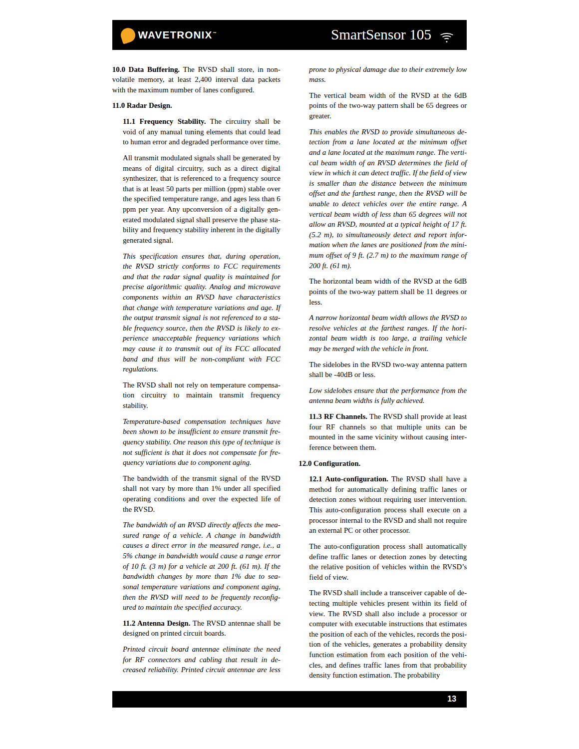WAVETRONIX™
SmartSensor 105
10.0 Data Buffering. The RVSD shall store, in non-volatile memory, at least 2,400 interval data packets with the maximum number of lanes configured.
11.0 Radar Design.
11.1 Frequency Stability. The circuitry shall be void of any manual tuning elements that could lead to human error and degraded performance over time.
All transmit modulated signals shall be generated by means of digital circuitry, such as a direct digital synthesizer, that is referenced to a frequency source that is at least 50 parts per million (ppm) stable over the specified temperature range, and ages less than 6 ppm per year. Any upconversion of a digitally generated modulated signal shall preserve the phase stability and frequency stability inherent in the digitally generated signal.
This specification ensures that, during operation, the RVSD strictly conforms to FCC requirements and that the radar signal quality is maintained for precise algorithmic quality. Analog and microwave components within an RVSD have characteristics that change with temperature variations and age. If the output transmit signal is not referenced to a stable frequency source, then the RVSD is likely to experience unacceptable frequency variations which may cause it to transmit out of its FCC allocated band and thus will be non-compliant with FCC regulations.
The RVSD shall not rely on temperature compensation circuitry to maintain transmit frequency stability.
Temperature-based compensation techniques have been shown to be insufficient to ensure transmit frequency stability. One reason this type of technique is not sufficient is that it does not compensate for frequency variations due to component aging.
The bandwidth of the transmit signal of the RVSD shall not vary by more than 1% under all specified operating conditions and over the expected life of the RVSD.
The bandwidth of an RVSD directly affects the measured range of a vehicle. A change in bandwidth causes a direct error in the measured range, i.e., a 5% change in bandwidth would cause a range error of 10 ft. (3 m) for a vehicle at 200 ft. (61 m). If the bandwidth changes by more than 1% due to seasonal temperature variations and component aging, then the RVSD will need to be frequently reconfigured to maintain the specified accuracy.
11.2 Antenna Design. The RVSD antennae shall be designed on printed circuit boards.
Printed circuit board antennae eliminate the need for RF connectors and cabling that result in decreased reliability. Printed circuit antennae are less prone to physical damage due to their extremely low mass.
The vertical beam width of the RVSD at the 6dB points of the two-way pattern shall be 65 degrees or greater.
This enables the RVSD to provide simultaneous detection from a lane located at the minimum offset and a lane located at the maximum range. The vertical beam width of an RVSD determines the field of view in which it can detect traffic. If the field of view is smaller than the distance between the minimum offset and the farthest range, then the RVSD will be unable to detect vehicles over the entire range. A vertical beam width of less than 65 degrees will not allow an RVSD, mounted at a typical height of 17 ft. (5.2 m), to simultaneously detect and report information when the lanes are positioned from the minimum offset of 9 ft. (2.7 m) to the maximum range of 200 ft. (61 m).
The horizontal beam width of the RVSD at the 6dB points of the two-way pattern shall be 11 degrees or less.
A narrow horizontal beam width allows the RVSD to resolve vehicles at the farthest ranges. If the horizontal beam width is too large, a trailing vehicle may be merged with the vehicle in front.
The sidelobes in the RVSD two-way antenna pattern shall be -40dB or less.
Low sidelobes ensure that the performance from the antenna beam widths is fully achieved.
11.3 RF Channels. The RVSD shall provide at least four RF channels so that multiple units can be mounted in the same vicinity without causing interference between them.
12.0 Configuration.
12.1 Auto-configuration. The RVSD shall have a method for automatically defining traffic lanes or detection zones without requiring user intervention. This auto-configuration process shall execute on a processor internal to the RVSD and shall not require an external PC or other processor.
The auto-configuration process shall automatically define traffic lanes or detection zones by detecting the relative position of vehicles within the RVSD’s field of view.
The RVSD shall include a transceiver capable of detecting multiple vehicles present within its field of view. The RVSD shall also include a processor or computer with executable instructions that estimates the position of each of the vehicles, records the position of the vehicles, generates a probability density function estimation from each position of the vehicles, and defines traffic lanes from that probability density function estimation. The probability
13